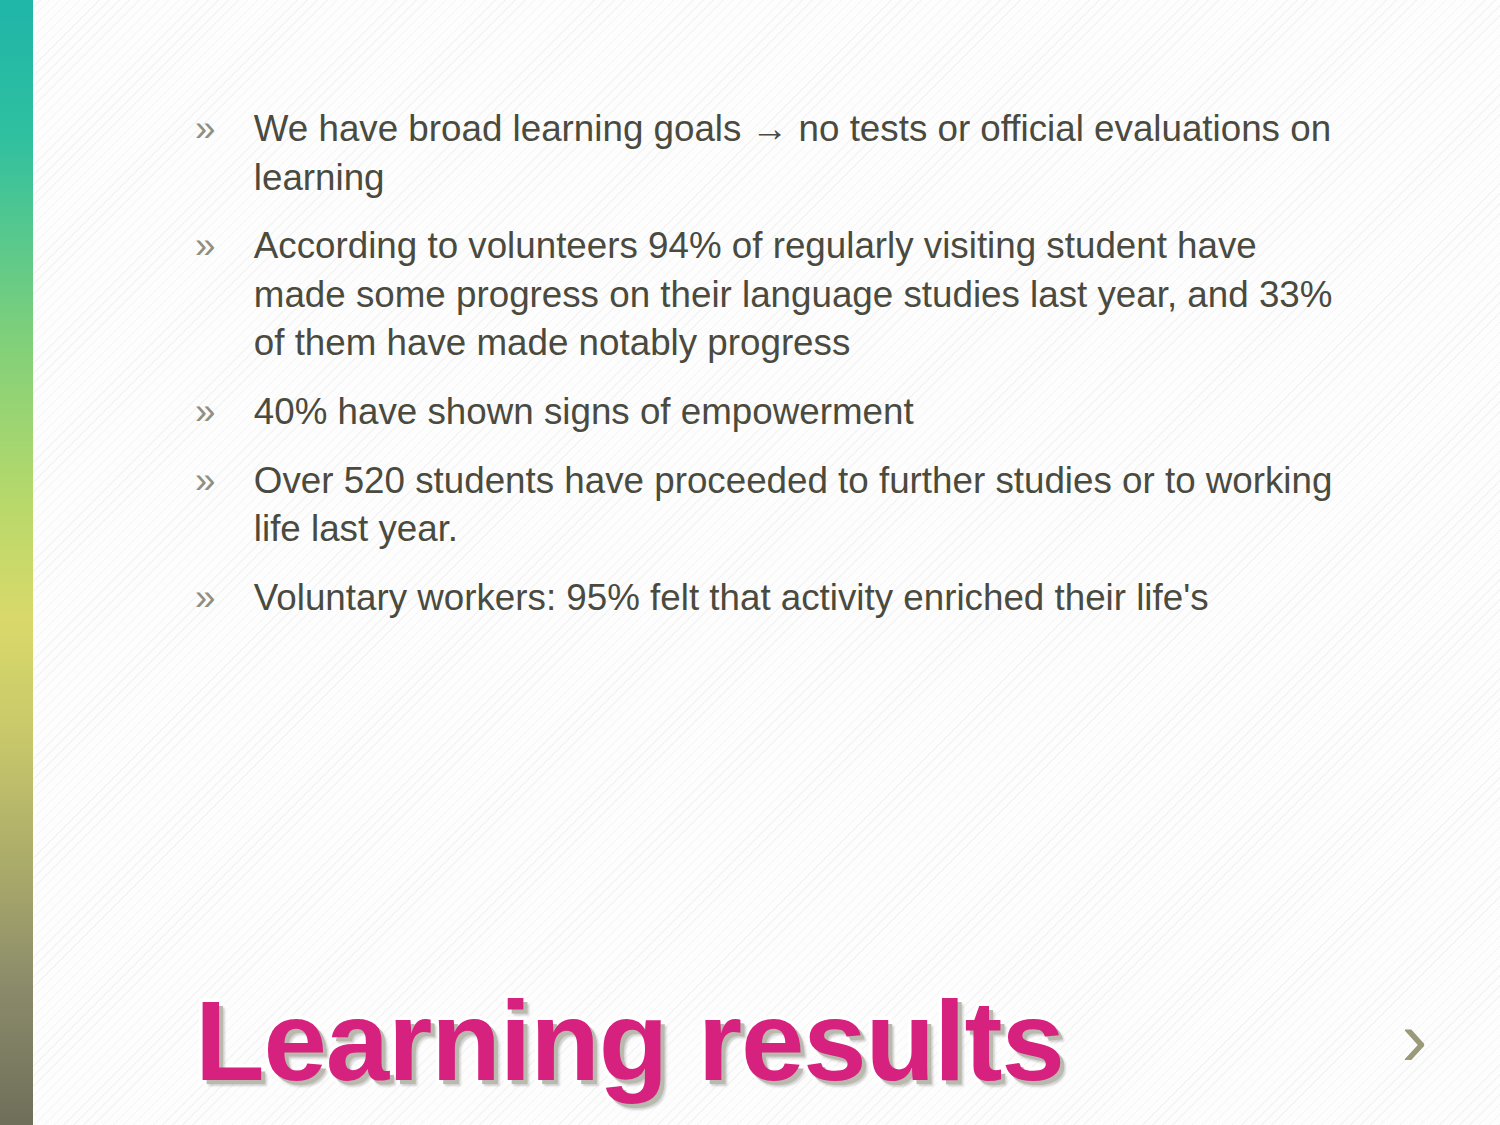We have broad learning goals → no tests or official evaluations on learning
According to volunteers 94% of regularly visiting student have made some progress on their language studies last year, and 33% of them have made notably progress
40% have shown signs of empowerment
Over 520 students have proceeded to further studies or to working life last year.
Voluntary workers: 95% felt that activity enriched their life's
Learning results
›